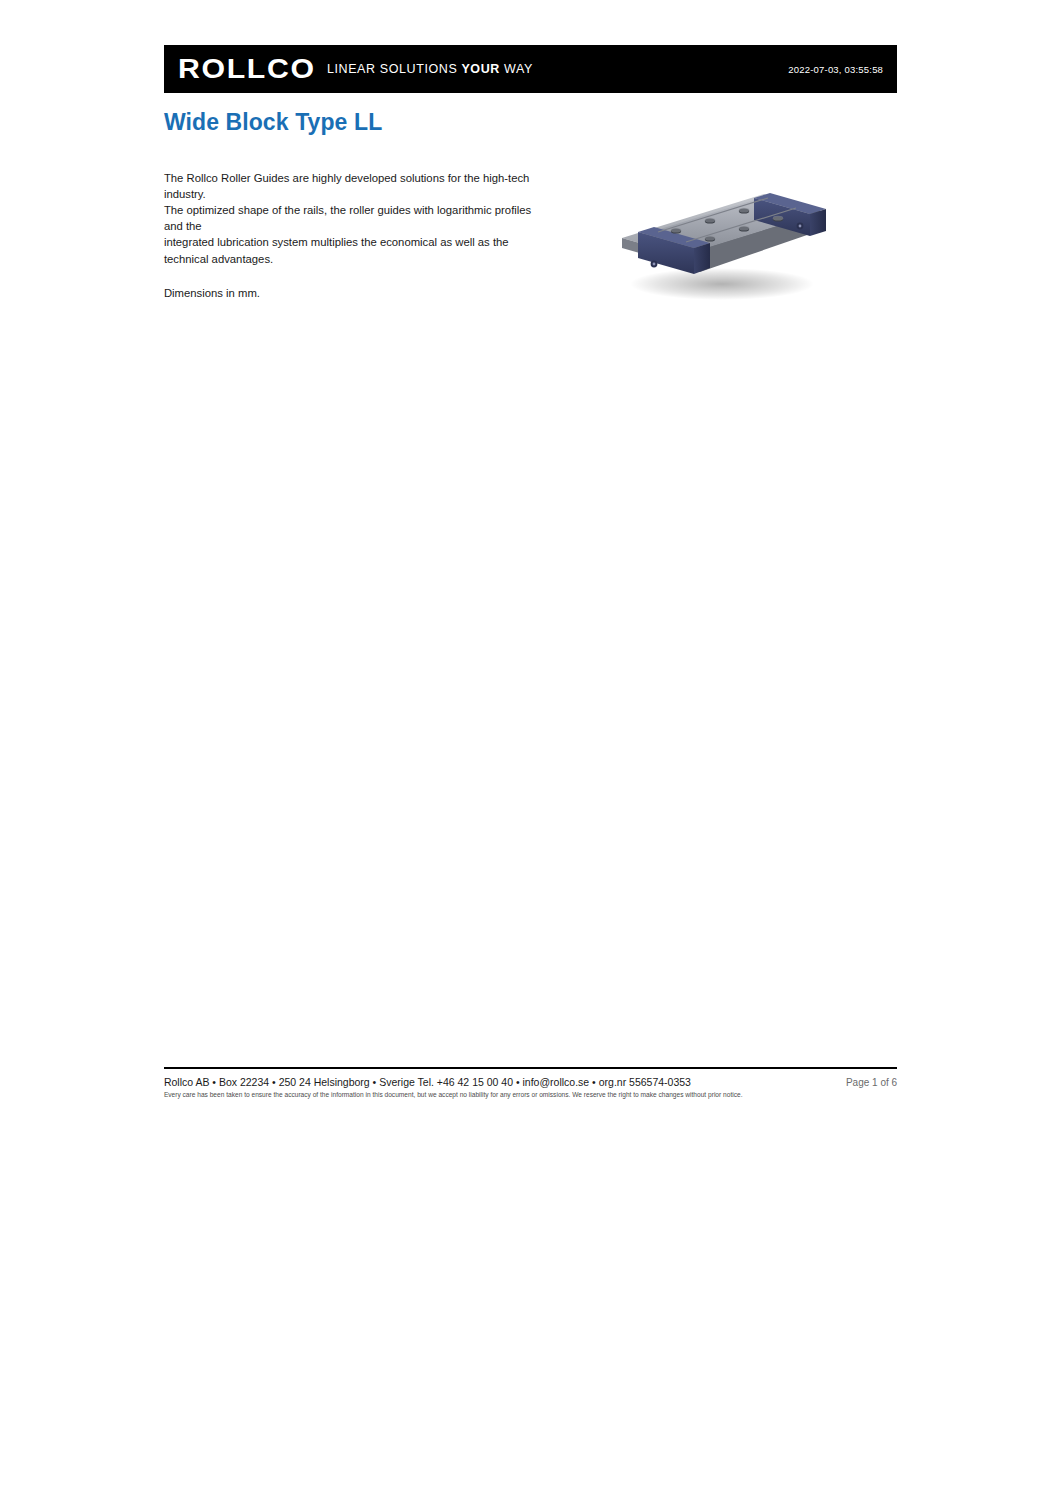ROLLCO LINEAR SOLUTIONS YOUR WAY 2022-07-03, 03:55:58
Wide Block Type LL
The Rollco Roller Guides are highly developed solutions for the high-tech industry.
The optimized shape of the rails, the roller guides with logarithmic profiles and the
integrated lubrication system multiplies the economical as well as the technical advantages.
Dimensions in mm.
Rollco AB • Box 22234 • 250 24 Helsingborg • Sverige Tel. +46 42 15 00 40 • info@rollco.se • org.nr 556574-0353
Page 1 of 6
Every care has been taken to ensure the accuracy of the information in this document, but we accept no liability for any errors or omissions. We reserve the right to make changes without prior notice.